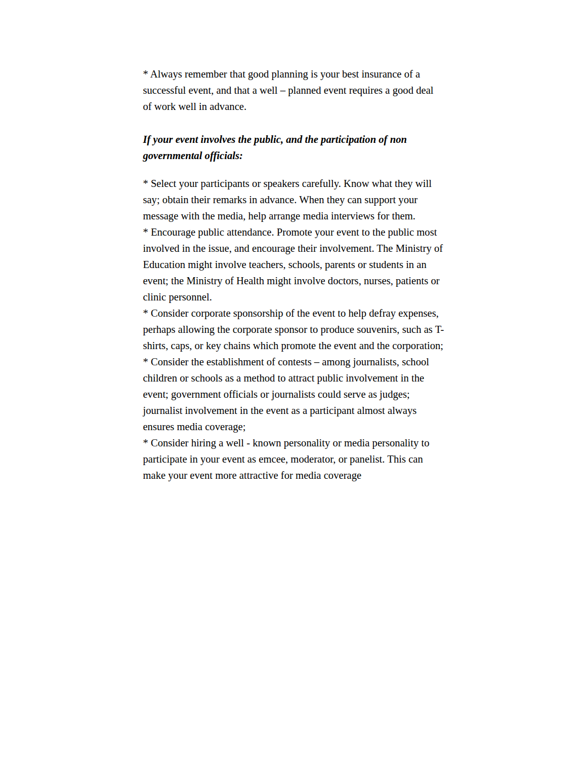* Always remember that good planning is your best insurance of a successful event, and that a well – planned event requires a good deal of work well in advance.
If your event involves the public, and the participation of non governmental officials:
* Select your participants or speakers carefully. Know what they will say; obtain their remarks in advance. When they can support your message with the media, help arrange media interviews for them.
* Encourage public attendance. Promote your event to the public most involved in the issue, and encourage their involvement. The Ministry of Education might involve teachers, schools, parents or students in an event; the Ministry of Health might involve doctors, nurses, patients or clinic personnel.
* Consider corporate sponsorship of the event to help defray expenses, perhaps allowing the corporate sponsor to produce souvenirs, such as T-shirts, caps, or key chains which promote the event and the corporation;
* Consider the establishment of contests – among journalists, school children or schools as a method to attract public involvement in the event; government officials or journalists could serve as judges; journalist involvement in the event as a participant almost always ensures media coverage;
* Consider hiring a well - known personality or media personality to participate in your event as emcee, moderator, or panelist. This can make your event more attractive for media coverage